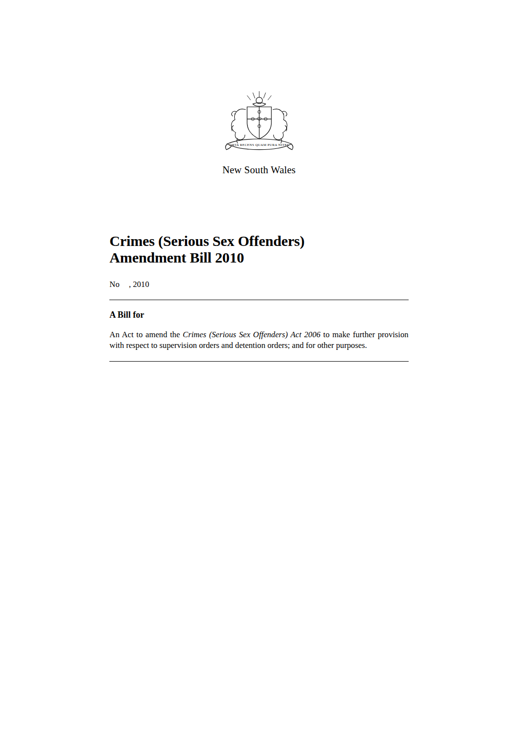ORTA RECENS QUAM PURA NITES
New South Wales
Crimes (Serious Sex Offenders)
Amendment Bill 2010
No, 2010
A Bill for
An Act to amend the Crimes (Serious Sex Offenders) Act 2006 to make further provision with respect to supervision orders and detention orders; and for other purposes.